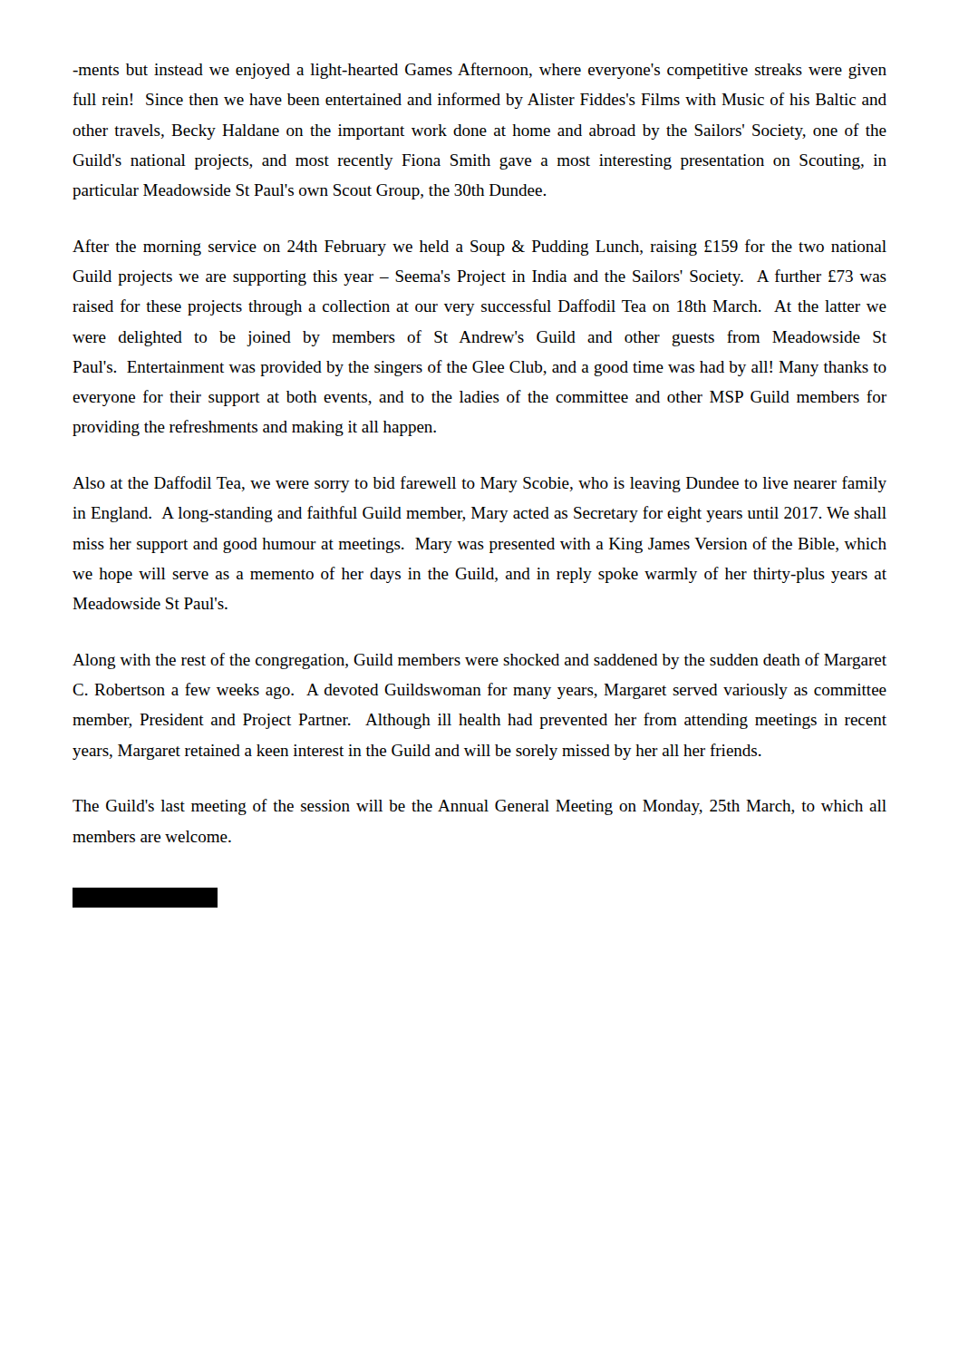-ments but instead we enjoyed a light-hearted Games Afternoon, where everyone's competitive streaks were given full rein! Since then we have been entertained and informed by Alister Fiddes's Films with Music of his Baltic and other travels, Becky Haldane on the important work done at home and abroad by the Sailors' Society, one of the Guild's national projects, and most recently Fiona Smith gave a most interesting presentation on Scouting, in particular Meadowside St Paul's own Scout Group, the 30th Dundee.
After the morning service on 24th February we held a Soup & Pudding Lunch, raising £159 for the two national Guild projects we are supporting this year – Seema's Project in India and the Sailors' Society. A further £73 was raised for these projects through a collection at our very successful Daffodil Tea on 18th March. At the latter we were delighted to be joined by members of St Andrew's Guild and other guests from Meadowside St Paul's. Entertainment was provided by the singers of the Glee Club, and a good time was had by all! Many thanks to everyone for their support at both events, and to the ladies of the committee and other MSP Guild members for providing the refreshments and making it all happen.
Also at the Daffodil Tea, we were sorry to bid farewell to Mary Scobie, who is leaving Dundee to live nearer family in England. A long-standing and faithful Guild member, Mary acted as Secretary for eight years until 2017. We shall miss her support and good humour at meetings. Mary was presented with a King James Version of the Bible, which we hope will serve as a memento of her days in the Guild, and in reply spoke warmly of her thirty-plus years at Meadowside St Paul's.
Along with the rest of the congregation, Guild members were shocked and saddened by the sudden death of Margaret C. Robertson a few weeks ago. A devoted Guildswoman for many years, Margaret served variously as committee member, President and Project Partner. Although ill health had prevented her from attending meetings in recent years, Margaret retained a keen interest in the Guild and will be sorely missed by her all her friends.
The Guild's last meeting of the session will be the Annual General Meeting on Monday, 25th March, to which all members are welcome.